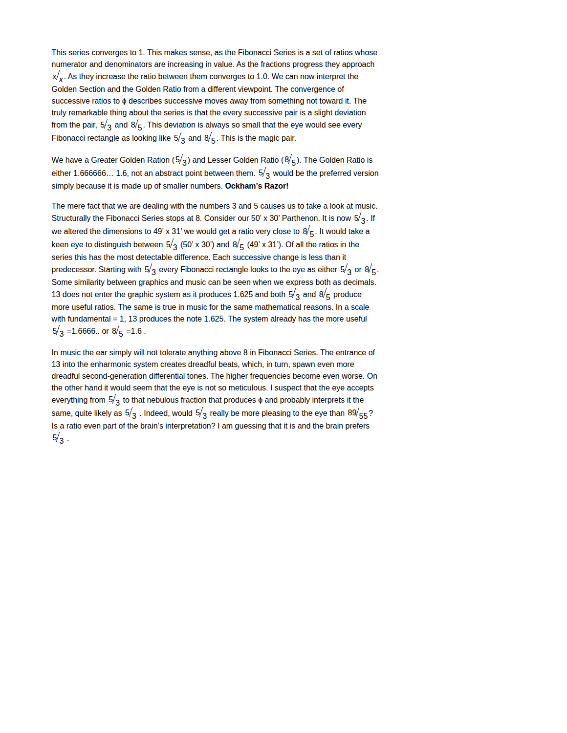This series converges to 1. This makes sense, as the Fibonacci Series is a set of ratios whose numerator and denominators are increasing in value. As the fractions progress they approach x x. As they increase the ratio between them converges to 1.0. We can now interpret the Golden Section and the Golden Ratio from a different viewpoint. The convergence of successive ratios to ϕ describes successive moves away from something not toward it. The truly remarkable thing about the series is that the every successive pair is a slight deviation from the pair, 5 3 and 8 5. This deviation is always so small that the eye would see every Fibonacci rectangle as looking like 5 3 and 8 5. This is the magic pair.
We have a Greater Golden Ration (5 3) and Lesser Golden Ratio (8 5). The Golden Ratio is either 1.666666… 1.6, not an abstract point between them. 5 3 would be the preferred version simply because it is made up of smaller numbers. Ockham’s Razor!
The mere fact that we are dealing with the numbers 3 and 5 causes us to take a look at music. Structurally the Fibonacci Series stops at 8. Consider our 50’ x 30’ Parthenon. It is now 5 3. If we altered the dimensions to 49’ x 31’ we would get a ratio very close to 8 5. It would take a keen eye to distinguish between 5 3 (50’ x 30’) and 8 5 (49’ x 31’). Of all the ratios in the series this has the most detectable difference. Each successive change is less than it predecessor. Starting with 5 3 every Fibonacci rectangle looks to the eye as either 5 3 or 8 5. Some similarity between graphics and music can be seen when we express both as decimals. 13 does not enter the graphic system as it produces 1.625 and both 5 3 and 8 5 produce more useful ratios. The same is true in music for the same mathematical reasons. In a scale with fundamental = 1, 13 produces the note 1.625. The system already has the more useful 5 3 =1.6666.. or 8 5 =1.6 .
In music the ear simply will not tolerate anything above 8 in Fibonacci Series. The entrance of 13 into the enharmonic system creates dreadful beats, which, in turn, spawn even more dreadful second-generation differential tones. The higher frequencies become even worse. On the other hand it would seem that the eye is not so meticulous. I suspect that the eye accepts everything from 5 3 to that nebulous fraction that produces ϕ and probably interprets it the same, quite likely as 5 3 . Indeed, would 5 3 really be more pleasing to the eye than 89 55? Is a ratio even part of the brain’s interpretation? I am guessing that it is and the brain prefers 5 3 .